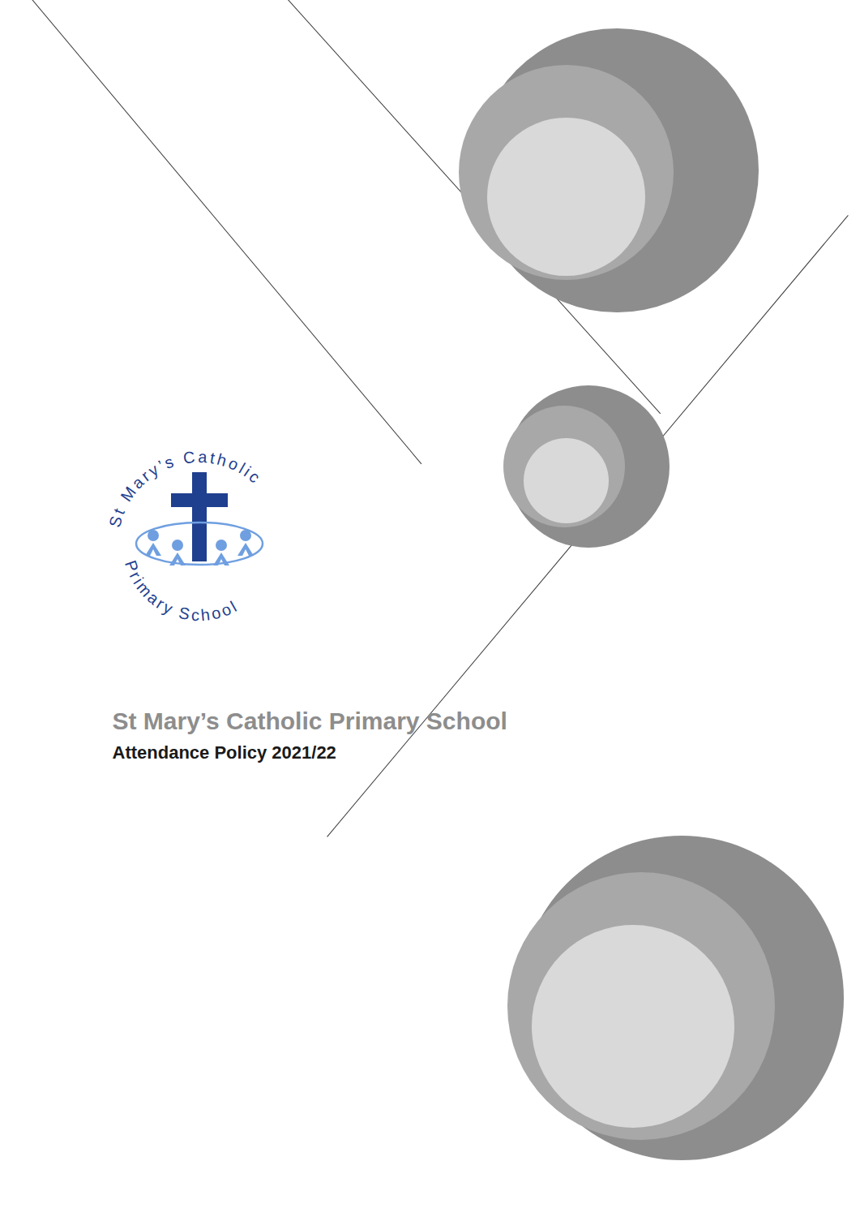St Mary’s Catholic Primary School
St Mary’s Catholic Primary School
Attendance Policy 2021/22